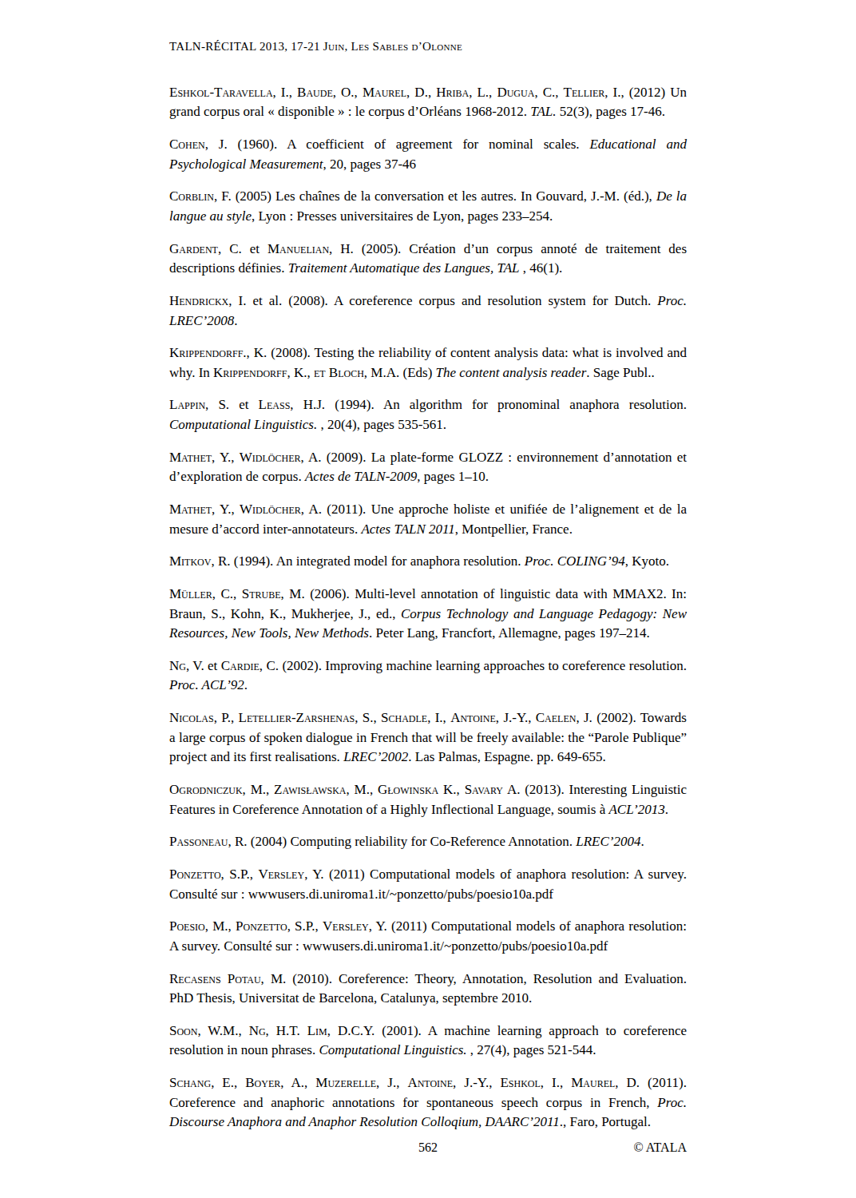TALN-RÉCITAL 2013, 17-21 Juin, Les Sables d’Olonne
Eshkol-Taravella, I., Baude, O., Maurel, D., Hriba, L., Dugua, C., Tellier, I., (2012) Un grand corpus oral « disponible » : le corpus d’Orléans 1968-2012. TAL. 52(3), pages 17-46.
Cohen, J. (1960). A coefficient of agreement for nominal scales. Educational and Psychological Measurement, 20, pages 37-46
Corblin, F. (2005) Les chaînes de la conversation et les autres. In Gouvard, J.-M. (éd.), De la langue au style, Lyon : Presses universitaires de Lyon, pages 233–254.
Gardent, C. et Manuelian, H. (2005). Création d’un corpus annoté de traitement des descriptions définies. Traitement Automatique des Langues, TAL , 46(1).
Hendrickx, I. et al. (2008). A coreference corpus and resolution system for Dutch. Proc. LREC’2008.
Krippendorff., K. (2008). Testing the reliability of content analysis data: what is involved and why. In Krippendorff, K., et Bloch, M.A. (Eds) The content analysis reader. Sage Publ..
Lappin, S. et Leass, H.J. (1994). An algorithm for pronominal anaphora resolution. Computational Linguistics. , 20(4), pages 535-561.
Mathet, Y., Widlöcher, A. (2009). La plate-forme GLOZZ : environnement d’annotation et d’exploration de corpus. Actes de TALN-2009, pages 1–10.
Mathet, Y., Widlöcher, A. (2011). Une approche holiste et unifiée de l’alignement et de la mesure d’accord inter-annotateurs. Actes TALN 2011, Montpellier, France.
Mitkov, R. (1994). An integrated model for anaphora resolution. Proc. COLING’94, Kyoto.
Müller, C., Strube, M. (2006). Multi-level annotation of linguistic data with MMAX2. In: Braun, S., Kohn, K., Mukherjee, J., ed., Corpus Technology and Language Pedagogy: New Resources, New Tools, New Methods. Peter Lang, Francfort, Allemagne, pages 197–214.
Ng, V. et Cardie, C. (2002). Improving machine learning approaches to coreference resolution. Proc. ACL’92.
Nicolas, P., Letellier-Zarshenas, S., Schadle, I., Antoine, J.-Y., Caelen, J. (2002). Towards a large corpus of spoken dialogue in French that will be freely available: the “Parole Publique” project and its first realisations. LREC’2002. Las Palmas, Espagne. pp. 649-655.
Ogrodniczuk, M., Zawisławska, M., Głowinska K., Savary A. (2013). Interesting Linguistic Features in Coreference Annotation of a Highly Inflectional Language, soumis à ACL’2013.
Passoneau, R. (2004) Computing reliability for Co-Reference Annotation. LREC’2004.
Ponzetto, S.P., Versley, Y. (2011) Computational models of anaphora resolution: A survey. Consulté sur : wwwusers.di.uniroma1.it/~ponzetto/pubs/poesio10a.pdf
Poesio, M., Ponzetto, S.P., Versley, Y. (2011) Computational models of anaphora resolution: A survey. Consulté sur : wwwusers.di.uniroma1.it/~ponzetto/pubs/poesio10a.pdf
Recasens Potau, M. (2010). Coreference: Theory, Annotation, Resolution and Evaluation. PhD Thesis, Universitat de Barcelona, Catalunya, septembre 2010.
Soon, W.M., Ng, H.T. Lim, D.C.Y. (2001). A machine learning approach to coreference resolution in noun phrases. Computational Linguistics. , 27(4), pages 521-544.
Schang, E., Boyer, A., Muzerelle, J., Antoine, J.-Y., Eshkol, I., Maurel, D. (2011). Coreference and anaphoric annotations for spontaneous speech corpus in French, Proc. Discourse Anaphora and Anaphor Resolution Colloqium, DAARC’2011., Faro, Portugal.
562
© ATALA